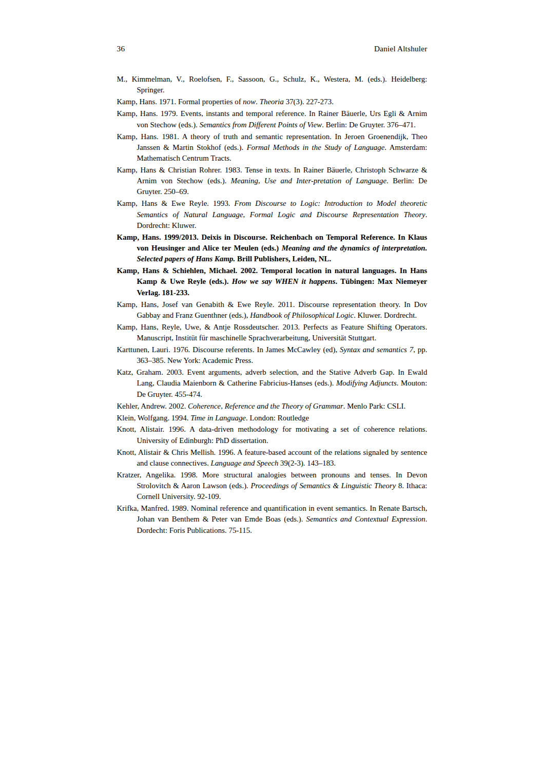36 Daniel Altshuler
M., Kimmelman, V., Roelofsen, F., Sassoon, G., Schulz, K., Westera, M. (eds.). Heidelberg: Springer.
Kamp, Hans. 1971. Formal properties of now. Theoria 37(3). 227-273.
Kamp, Hans. 1979. Events, instants and temporal reference. In Rainer Bäuerle, Urs Egli & Arnim von Stechow (eds.). Semantics from Different Points of View. Berlin: De Gruyter. 376–471.
Kamp, Hans. 1981. A theory of truth and semantic representation. In Jeroen Groenendijk, Theo Janssen & Martin Stokhof (eds.). Formal Methods in the Study of Language. Amsterdam: Mathematisch Centrum Tracts.
Kamp, Hans & Christian Rohrer. 1983. Tense in texts. In Rainer Bäuerle, Christoph Schwarze & Arnim von Stechow (eds.). Meaning, Use and Inter-pretation of Language. Berlin: De Gruyter. 250–69.
Kamp, Hans & Ewe Reyle. 1993. From Discourse to Logic: Introduction to Model theoretic Semantics of Natural Language, Formal Logic and Discourse Representation Theory. Dordrecht: Kluwer.
Kamp, Hans. 1999/2013. Deixis in Discourse. Reichenbach on Temporal Reference. In Klaus von Heusinger and Alice ter Meulen (eds.) Meaning and the dynamics of interpretation. Selected papers of Hans Kamp. Brill Publishers, Leiden, NL.
Kamp, Hans & Schiehlen, Michael. 2002. Temporal location in natural languages. In Hans Kamp & Uwe Reyle (eds.). How we say WHEN it happens. Tübingen: Max Niemeyer Verlag. 181-233.
Kamp, Hans, Josef van Genabith & Ewe Reyle. 2011. Discourse representation theory. In Dov Gabbay and Franz Guenthner (eds.), Handbook of Philosophical Logic. Kluwer. Dordrecht.
Kamp, Hans, Reyle, Uwe, & Antje Rossdeutscher. 2013. Perfects as Feature Shifting Operators. Manuscript, Institüt für maschinelle Sprachverarbeitung, Universität Stuttgart.
Karttunen, Lauri. 1976. Discourse referents. In James McCawley (ed), Syntax and semantics 7, pp. 363–385. New York: Academic Press.
Katz, Graham. 2003. Event arguments, adverb selection, and the Stative Adverb Gap. In Ewald Lang, Claudia Maienborn & Catherine Fabricius-Hanses (eds.). Modifying Adjuncts. Mouton: De Gruyter. 455-474.
Kehler, Andrew. 2002. Coherence, Reference and the Theory of Grammar. Menlo Park: CSLI.
Klein, Wolfgang. 1994. Time in Language. London: Routledge
Knott, Alistair. 1996. A data-driven methodology for motivating a set of coherence relations. University of Edinburgh: PhD dissertation.
Knott, Alistair & Chris Mellish. 1996. A feature-based account of the relations signaled by sentence and clause connectives. Language and Speech 39(2-3). 143–183.
Kratzer, Angelika. 1998. More structural analogies between pronouns and tenses. In Devon Strolovitch & Aaron Lawson (eds.). Proceedings of Semantics & Linguistic Theory 8. Ithaca: Cornell University. 92-109.
Krifka, Manfred. 1989. Nominal reference and quantification in event semantics. In Renate Bartsch, Johan van Benthem & Peter van Emde Boas (eds.). Semantics and Contextual Expression. Dordecht: Foris Publications. 75-115.